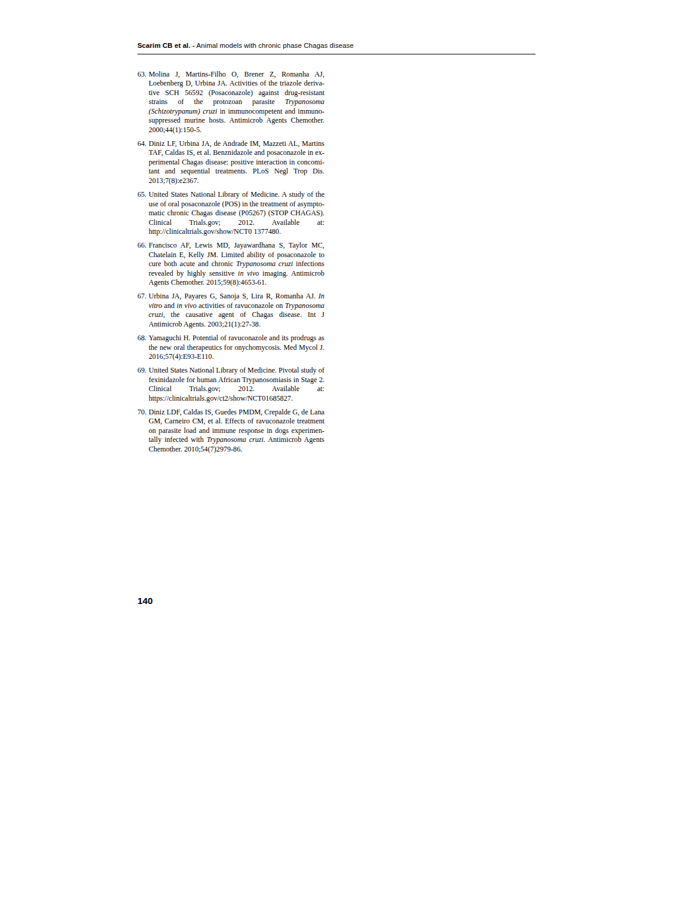Scarim CB et al. - Animal models with chronic phase Chagas disease
63. Molina J, Martins-Filho O, Brener Z, Romanha AJ, Loebenberg D, Urbina JA. Activities of the triazole derivative SCH 56592 (Posaconazole) against drug-resistant strains of the protozoan parasite Trypanosoma (Schizotrypanum) cruzi in immunocompetent and immunosuppressed murine hosts. Antimicrob Agents Chemother. 2000;44(1):150-5.
64. Diniz LF, Urbina JA, de Andrade IM, Mazzeti AL, Martins TAF, Caldas IS, et al. Benznidazole and posaconazole in experimental Chagas disease: positive interaction in concomitant and sequential treatments. PLoS Negl Trop Dis. 2013;7(8):e2367.
65. United States National Library of Medicine. A study of the use of oral posaconazole (POS) in the treatment of asymptomatic chronic Chagas disease (P05267) (STOP CHAGAS). Clinical Trials.gov; 2012. Available at: http://clinicaltrials.gov/show/NCT0 1377480.
66. Francisco AF, Lewis MD, Jayawardhana S, Taylor MC, Chatelain E, Kelly JM. Limited ability of posaconazole to cure both acute and chronic Trypanosoma cruzi infections revealed by highly sensitive in vivo imaging. Antimicrob Agents Chemother. 2015;59(8):4653-61.
67. Urbina JA, Payares G, Sanoja S, Lira R, Romanha AJ. In vitro and in vivo activities of ravuconazole on Trypanosoma cruzi, the causative agent of Chagas disease. Int J Antimicrob Agents. 2003;21(1):27-38.
68. Yamaguchi H. Potential of ravuconazole and its prodrugs as the new oral therapeutics for onychomycosis. Med Mycol J. 2016;57(4):E93-E110.
69. United States National Library of Medicine. Pivotal study of fexinidazole for human African Trypanosomiasis in Stage 2. Clinical Trials.gov; 2012. Available at: https://clinicaltrials.gov/ct2/show/NCT01685827.
70. Diniz LDF, Caldas IS, Guedes PMDM, Crepalde G, de Lana GM, Carneiro CM, et al. Effects of ravuconazole treatment on parasite load and immune response in dogs experimentally infected with Trypanosoma cruzi. Antimicrob Agents Chemother. 2010;54(7)2979-86.
140